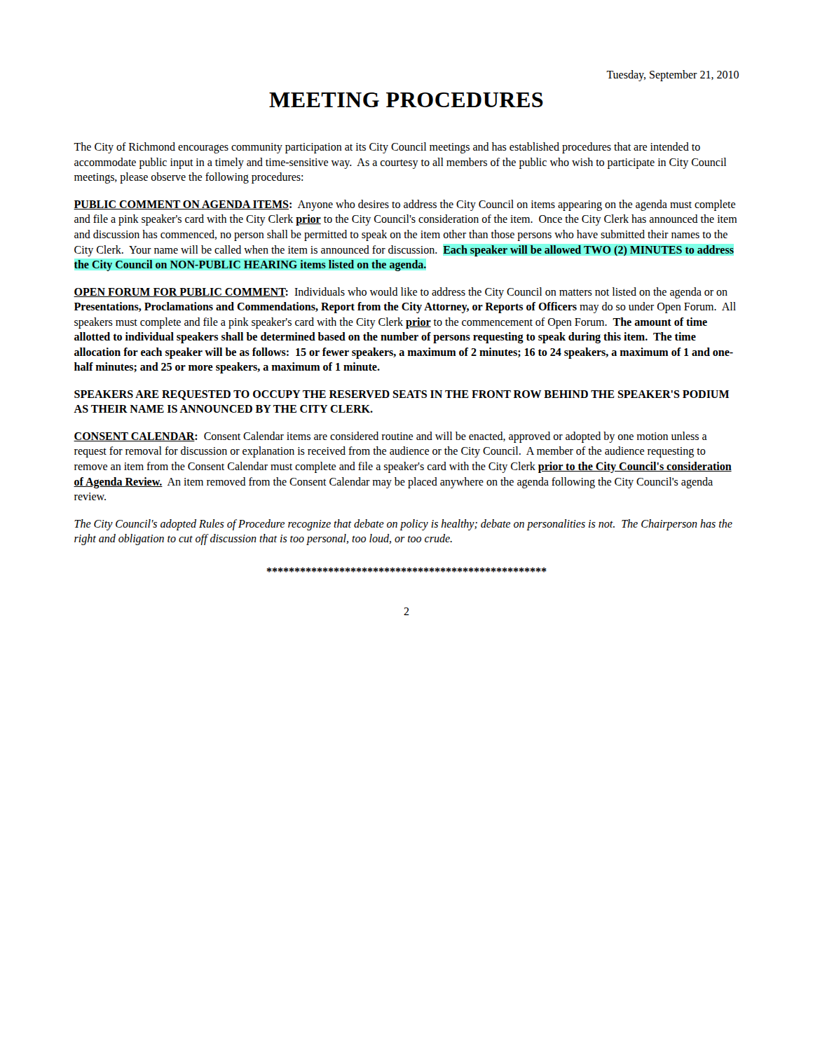Tuesday, September 21, 2010
MEETING PROCEDURES
The City of Richmond encourages community participation at its City Council meetings and has established procedures that are intended to accommodate public input in a timely and time-sensitive way. As a courtesy to all members of the public who wish to participate in City Council meetings, please observe the following procedures:
PUBLIC COMMENT ON AGENDA ITEMS: Anyone who desires to address the City Council on items appearing on the agenda must complete and file a pink speaker's card with the City Clerk prior to the City Council's consideration of the item. Once the City Clerk has announced the item and discussion has commenced, no person shall be permitted to speak on the item other than those persons who have submitted their names to the City Clerk. Your name will be called when the item is announced for discussion. Each speaker will be allowed TWO (2) MINUTES to address the City Council on NON-PUBLIC HEARING items listed on the agenda.
OPEN FORUM FOR PUBLIC COMMENT: Individuals who would like to address the City Council on matters not listed on the agenda or on Presentations, Proclamations and Commendations, Report from the City Attorney, or Reports of Officers may do so under Open Forum. All speakers must complete and file a pink speaker's card with the City Clerk prior to the commencement of Open Forum. The amount of time allotted to individual speakers shall be determined based on the number of persons requesting to speak during this item. The time allocation for each speaker will be as follows: 15 or fewer speakers, a maximum of 2 minutes; 16 to 24 speakers, a maximum of 1 and one-half minutes; and 25 or more speakers, a maximum of 1 minute.
SPEAKERS ARE REQUESTED TO OCCUPY THE RESERVED SEATS IN THE FRONT ROW BEHIND THE SPEAKER'S PODIUM AS THEIR NAME IS ANNOUNCED BY THE CITY CLERK.
CONSENT CALENDAR: Consent Calendar items are considered routine and will be enacted, approved or adopted by one motion unless a request for removal for discussion or explanation is received from the audience or the City Council. A member of the audience requesting to remove an item from the Consent Calendar must complete and file a speaker's card with the City Clerk prior to the City Council's consideration of Agenda Review. An item removed from the Consent Calendar may be placed anywhere on the agenda following the City Council's agenda review.
The City Council's adopted Rules of Procedure recognize that debate on policy is healthy; debate on personalities is not. The Chairperson has the right and obligation to cut off discussion that is too personal, too loud, or too crude.
**************************************************
2